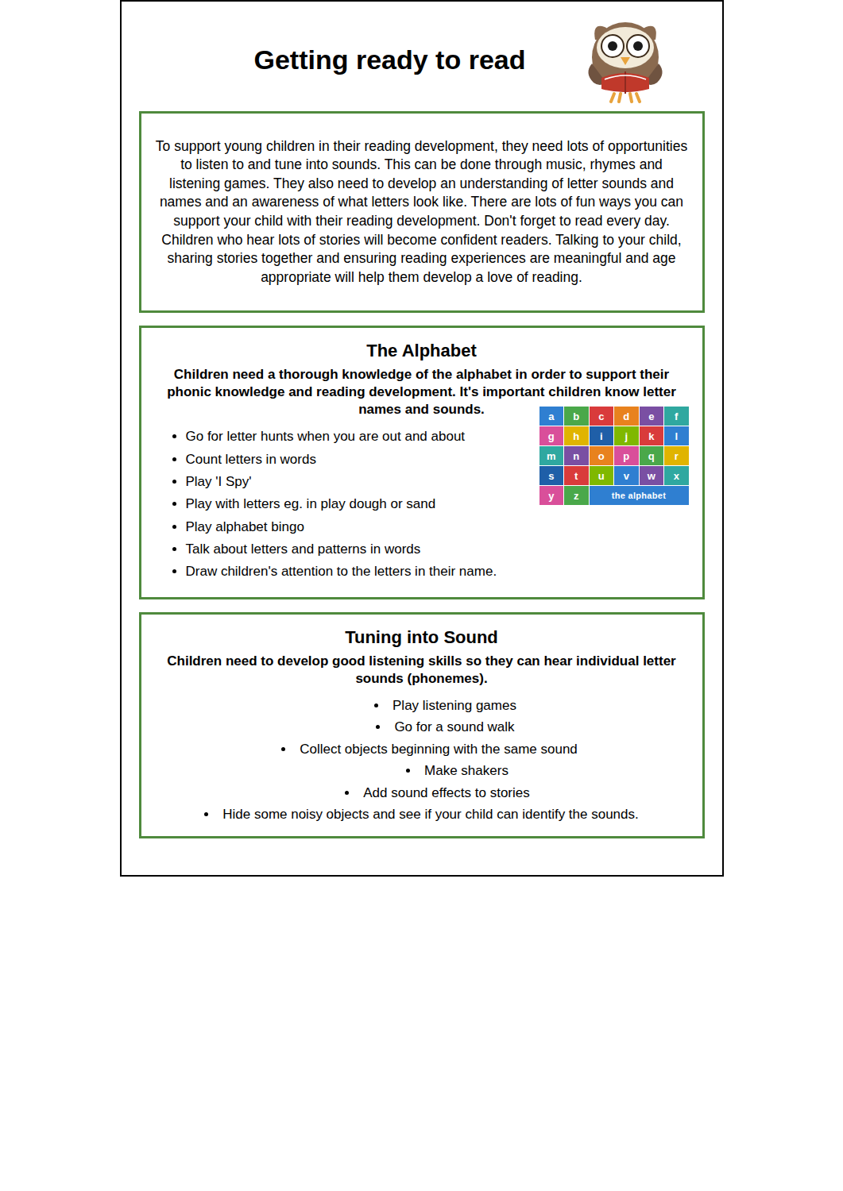Getting ready to read
To support young children in their reading development, they need lots of opportunities to listen to and tune into sounds. This can be done through music, rhymes and listening games. They also need to develop an understanding of letter sounds and names and an awareness of what letters look like. There are lots of fun ways you can support your child with their reading development. Don't forget to read every day. Children who hear lots of stories will become confident readers. Talking to your child, sharing stories together and ensuring reading experiences are meaningful and age appropriate will help them develop a love of reading.
The Alphabet
Children need a thorough knowledge of the alphabet in order to support their phonic knowledge and reading development. It's important children know letter names and sounds.
Go for letter hunts when you are out and about
Count letters in words
Play 'I Spy'
Play with letters eg. in play dough or sand
Play alphabet bingo
Talk about letters and patterns in words
Draw children's attention to the letters in their name.
| a | b | c | d | e | f |
| g | h | i | j | k | l |
| m | n | o | p | q | r |
| s | t | u | v | w | x |
| y | z | the alphabet |
Tuning into Sound
Children need to develop good listening skills so they can hear individual letter sounds (phonemes).
Play listening games
Go for a sound walk
Collect objects beginning with the same sound
Make shakers
Add sound effects to stories
Hide some noisy objects and see if your child can identify the sounds.